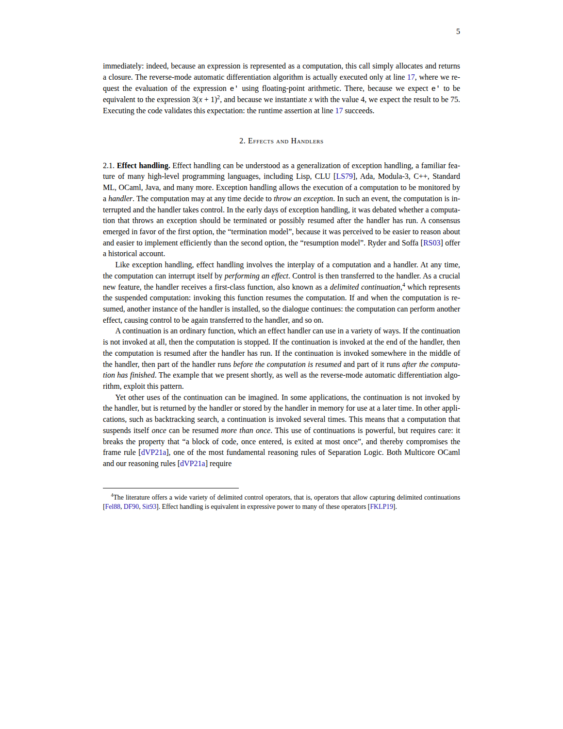5
immediately: indeed, because an expression is represented as a computation, this call simply allocates and returns a closure. The reverse-mode automatic differentiation algorithm is actually executed only at line 17, where we request the evaluation of the expression e' using floating-point arithmetic. There, because we expect e' to be equivalent to the expression 3(x + 1)2, and because we instantiate x with the value 4, we expect the result to be 75. Executing the code validates this expectation: the runtime assertion at line 17 succeeds.
2. Effects and Handlers
2.1. Effect handling. Effect handling can be understood as a generalization of exception handling, a familiar feature of many high-level programming languages, including Lisp, CLU [LS79], Ada, Modula-3, C++, Standard ML, OCaml, Java, and many more. Exception handling allows the execution of a computation to be monitored by a handler. The computation may at any time decide to throw an exception. In such an event, the computation is interrupted and the handler takes control. In the early days of exception handling, it was debated whether a computation that throws an exception should be terminated or possibly resumed after the handler has run. A consensus emerged in favor of the first option, the “termination model”, because it was perceived to be easier to reason about and easier to implement efficiently than the second option, the “resumption model”. Ryder and Soffa [RS03] offer a historical account.
Like exception handling, effect handling involves the interplay of a computation and a handler. At any time, the computation can interrupt itself by performing an effect. Control is then transferred to the handler. As a crucial new feature, the handler receives a first-class function, also known as a delimited continuation,4 which represents the suspended computation: invoking this function resumes the computation. If and when the computation is resumed, another instance of the handler is installed, so the dialogue continues: the computation can perform another effect, causing control to be again transferred to the handler, and so on.
A continuation is an ordinary function, which an effect handler can use in a variety of ways. If the continuation is not invoked at all, then the computation is stopped. If the continuation is invoked at the end of the handler, then the computation is resumed after the handler has run. If the continuation is invoked somewhere in the middle of the handler, then part of the handler runs before the computation is resumed and part of it runs after the computation has finished. The example that we present shortly, as well as the reverse-mode automatic differentiation algorithm, exploit this pattern.
Yet other uses of the continuation can be imagined. In some applications, the continuation is not invoked by the handler, but is returned by the handler or stored by the handler in memory for use at a later time. In other applications, such as backtracking search, a continuation is invoked several times. This means that a computation that suspends itself once can be resumed more than once. This use of continuations is powerful, but requires care: it breaks the property that “a block of code, once entered, is exited at most once”, and thereby compromises the frame rule [dVP21a], one of the most fundamental reasoning rules of Separation Logic. Both Multicore OCaml and our reasoning rules [dVP21a] require
4The literature offers a wide variety of delimited control operators, that is, operators that allow capturing delimited continuations [Fel88, DF90, Sit93]. Effect handling is equivalent in expressive power to many of these operators [FKLP19].